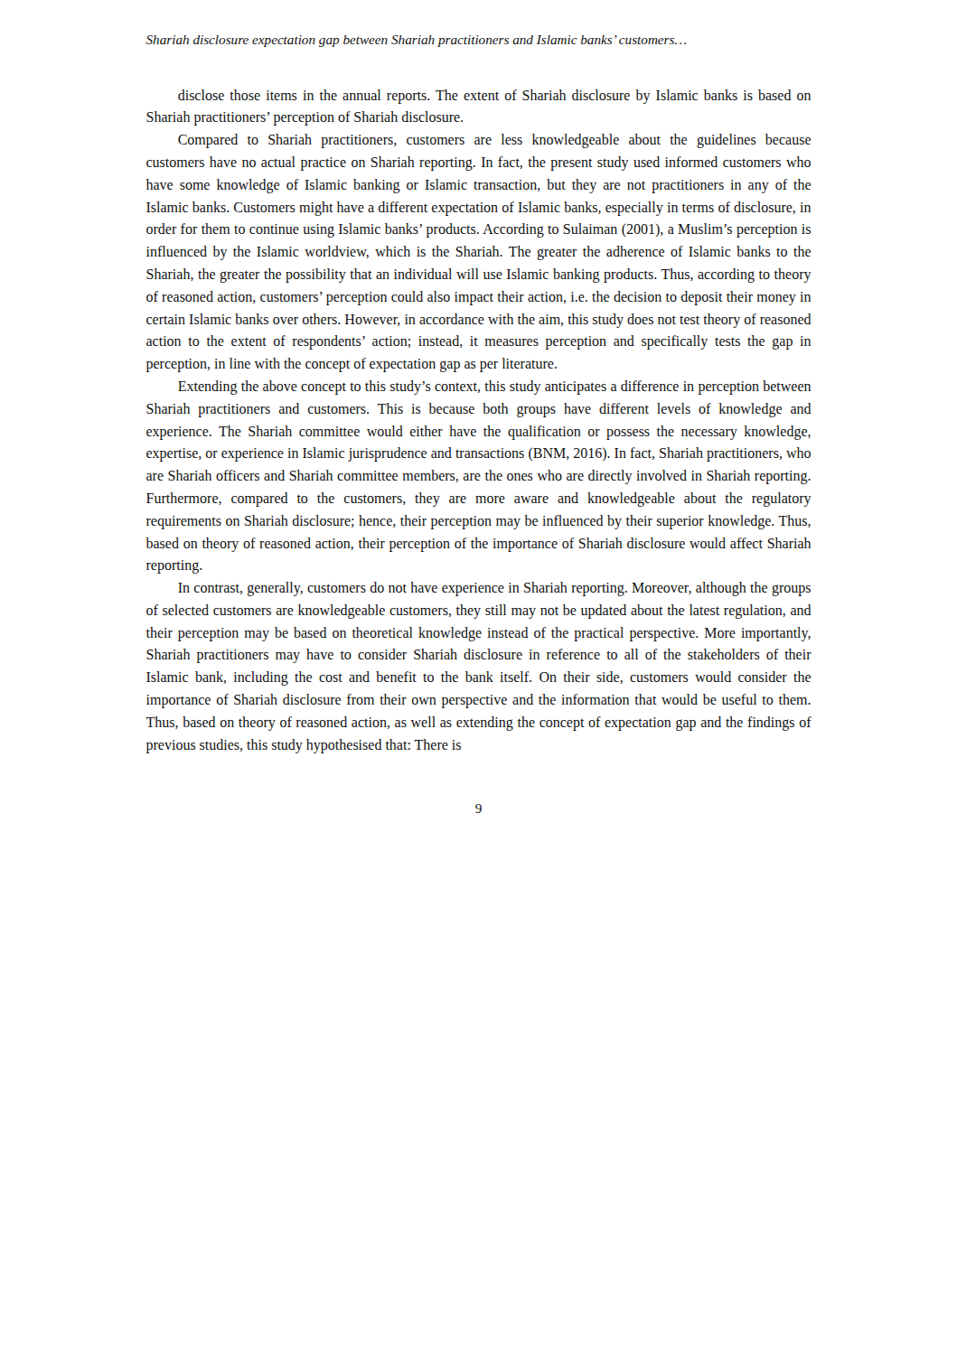Shariah disclosure expectation gap between Shariah practitioners and Islamic banks’ customers…
disclose those items in the annual reports. The extent of Shariah disclosure by Islamic banks is based on Shariah practitioners’ perception of Shariah disclosure.
Compared to Shariah practitioners, customers are less knowledgeable about the guidelines because customers have no actual practice on Shariah reporting. In fact, the present study used informed customers who have some knowledge of Islamic banking or Islamic transaction, but they are not practitioners in any of the Islamic banks. Customers might have a different expectation of Islamic banks, especially in terms of disclosure, in order for them to continue using Islamic banks’ products. According to Sulaiman (2001), a Muslim’s perception is influenced by the Islamic worldview, which is the Shariah. The greater the adherence of Islamic banks to the Shariah, the greater the possibility that an individual will use Islamic banking products. Thus, according to theory of reasoned action, customers’ perception could also impact their action, i.e. the decision to deposit their money in certain Islamic banks over others. However, in accordance with the aim, this study does not test theory of reasoned action to the extent of respondents’ action; instead, it measures perception and specifically tests the gap in perception, in line with the concept of expectation gap as per literature.
Extending the above concept to this study’s context, this study anticipates a difference in perception between Shariah practitioners and customers. This is because both groups have different levels of knowledge and experience. The Shariah committee would either have the qualification or possess the necessary knowledge, expertise, or experience in Islamic jurisprudence and transactions (BNM, 2016). In fact, Shariah practitioners, who are Shariah officers and Shariah committee members, are the ones who are directly involved in Shariah reporting. Furthermore, compared to the customers, they are more aware and knowledgeable about the regulatory requirements on Shariah disclosure; hence, their perception may be influenced by their superior knowledge. Thus, based on theory of reasoned action, their perception of the importance of Shariah disclosure would affect Shariah reporting.
In contrast, generally, customers do not have experience in Shariah reporting. Moreover, although the groups of selected customers are knowledgeable customers, they still may not be updated about the latest regulation, and their perception may be based on theoretical knowledge instead of the practical perspective. More importantly, Shariah practitioners may have to consider Shariah disclosure in reference to all of the stakeholders of their Islamic bank, including the cost and benefit to the bank itself. On their side, customers would consider the importance of Shariah disclosure from their own perspective and the information that would be useful to them. Thus, based on theory of reasoned action, as well as extending the concept of expectation gap and the findings of previous studies, this study hypothesised that: There is
9